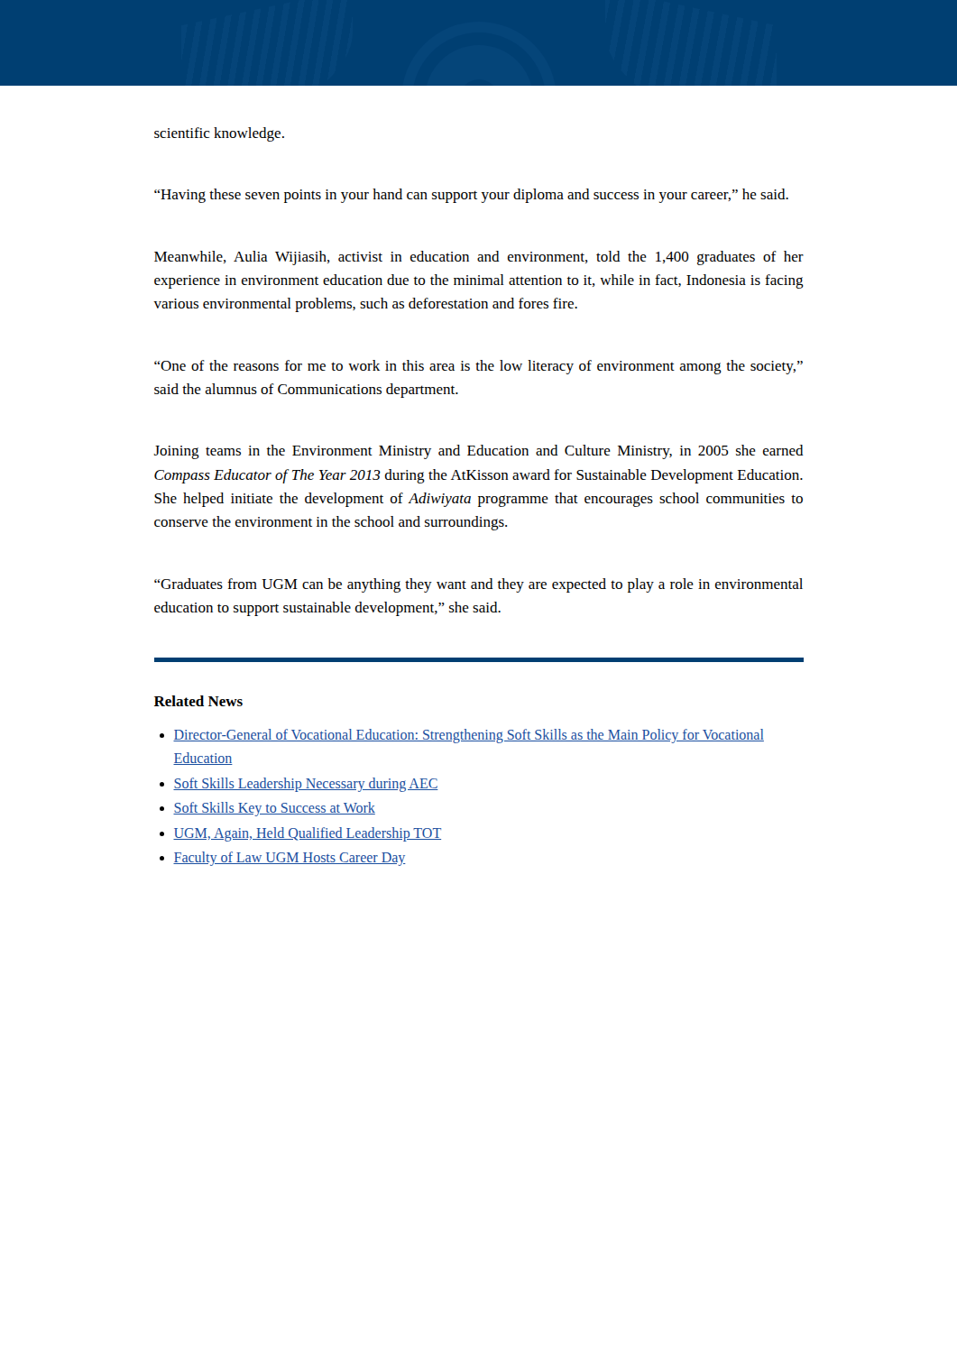scientific knowledge.
“Having these seven points in your hand can support your diploma and success in your career,” he said.
Meanwhile, Aulia Wijiasih, activist in education and environment, told the 1,400 graduates of her experience in environment education due to the minimal attention to it, while in fact, Indonesia is facing various environmental problems, such as deforestation and fores fire.
“One of the reasons for me to work in this area is the low literacy of environment among the society,” said the alumnus of Communications department.
Joining teams in the Environment Ministry and Education and Culture Ministry, in 2005 she earned Compass Educator of The Year 2013 during the AtKisson award for Sustainable Development Education. She helped initiate the development of Adiwiyata programme that encourages school communities to conserve the environment in the school and surroundings.
“Graduates from UGM can be anything they want and they are expected to play a role in environmental education to support sustainable development,” she said.
Related News
Director-General of Vocational Education: Strengthening Soft Skills as the Main Policy for Vocational Education
Soft Skills Leadership Necessary during AEC
Soft Skills Key to Success at Work
UGM, Again, Held Qualified Leadership TOT
Faculty of Law UGM Hosts Career Day